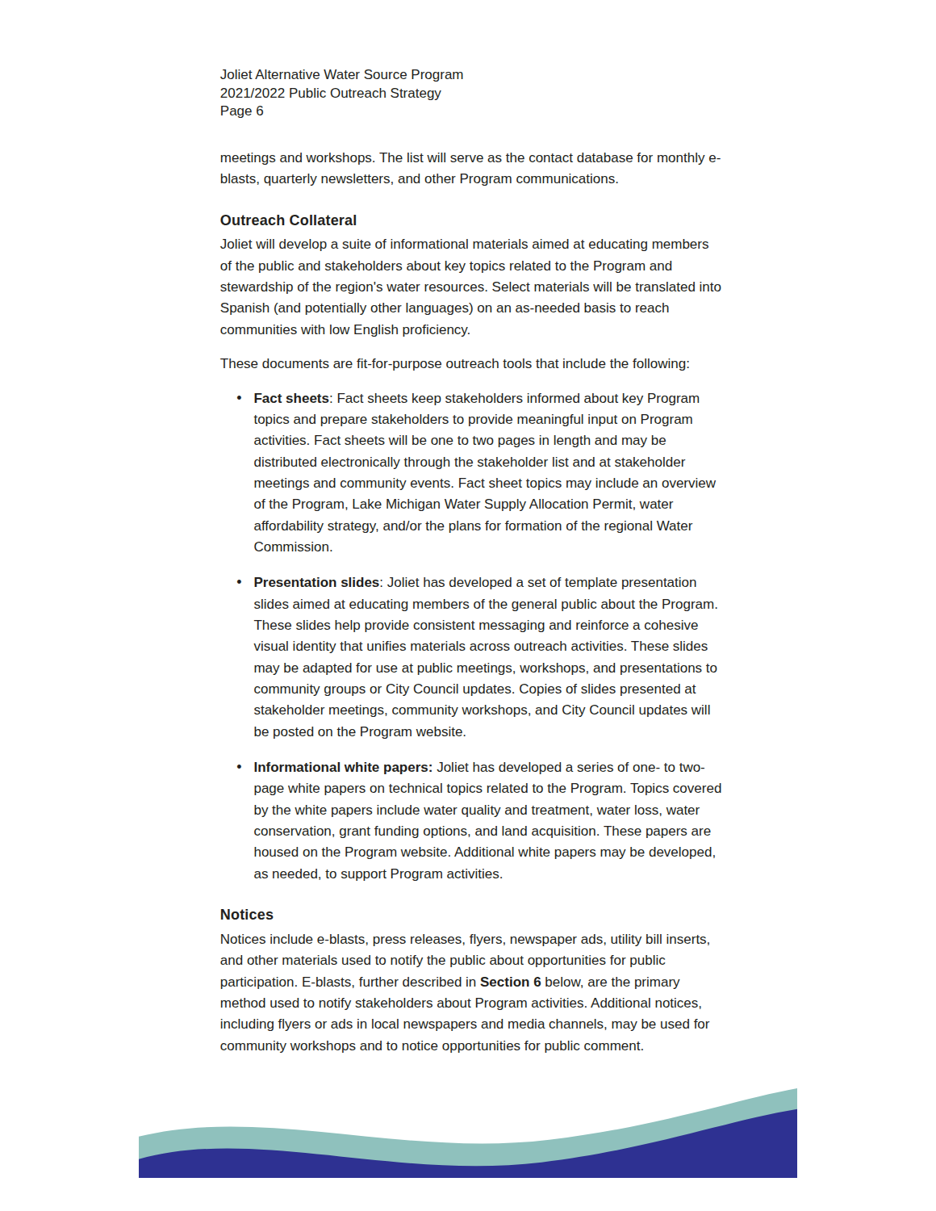Joliet Alternative Water Source Program
2021/2022 Public Outreach Strategy
Page 6
meetings and workshops. The list will serve as the contact database for monthly e-blasts, quarterly newsletters, and other Program communications.
Outreach Collateral
Joliet will develop a suite of informational materials aimed at educating members of the public and stakeholders about key topics related to the Program and stewardship of the region's water resources. Select materials will be translated into Spanish (and potentially other languages) on an as-needed basis to reach communities with low English proficiency.
These documents are fit-for-purpose outreach tools that include the following:
Fact sheets: Fact sheets keep stakeholders informed about key Program topics and prepare stakeholders to provide meaningful input on Program activities. Fact sheets will be one to two pages in length and may be distributed electronically through the stakeholder list and at stakeholder meetings and community events. Fact sheet topics may include an overview of the Program, Lake Michigan Water Supply Allocation Permit, water affordability strategy, and/or the plans for formation of the regional Water Commission.
Presentation slides: Joliet has developed a set of template presentation slides aimed at educating members of the general public about the Program. These slides help provide consistent messaging and reinforce a cohesive visual identity that unifies materials across outreach activities. These slides may be adapted for use at public meetings, workshops, and presentations to community groups or City Council updates. Copies of slides presented at stakeholder meetings, community workshops, and City Council updates will be posted on the Program website.
Informational white papers: Joliet has developed a series of one- to two-page white papers on technical topics related to the Program. Topics covered by the white papers include water quality and treatment, water loss, water conservation, grant funding options, and land acquisition. These papers are housed on the Program website. Additional white papers may be developed, as needed, to support Program activities.
Notices
Notices include e-blasts, press releases, flyers, newspaper ads, utility bill inserts, and other materials used to notify the public about opportunities for public participation. E-blasts, further described in Section 6 below, are the primary method used to notify stakeholders about Program activities. Additional notices, including flyers or ads in local newspapers and media channels, may be used for community workshops and to notice opportunities for public comment.